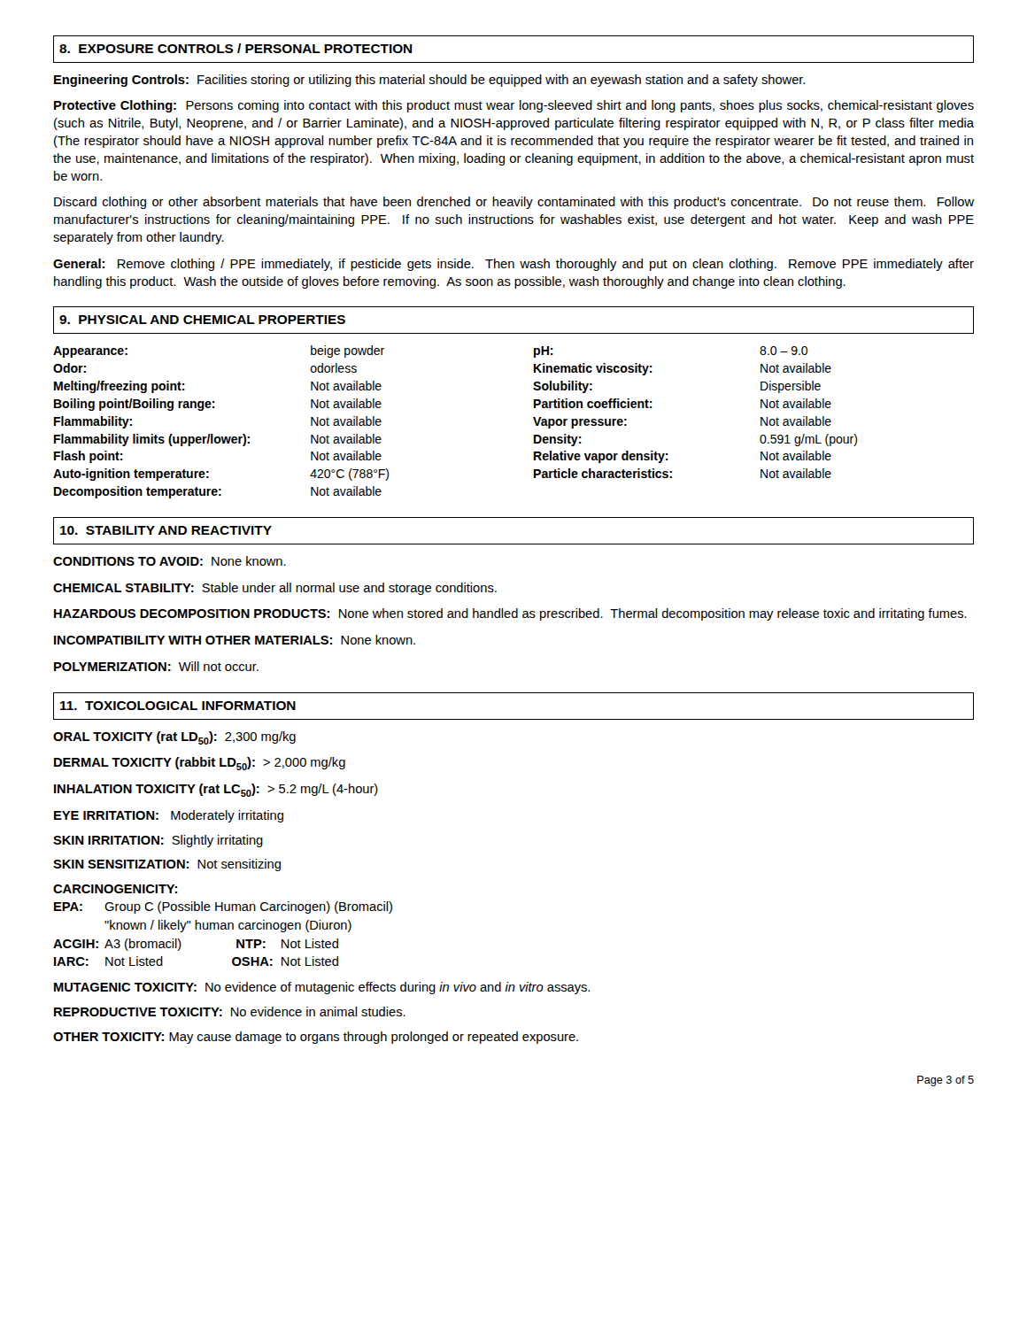8. EXPOSURE CONTROLS / PERSONAL PROTECTION
Engineering Controls: Facilities storing or utilizing this material should be equipped with an eyewash station and a safety shower.
Protective Clothing: Persons coming into contact with this product must wear long-sleeved shirt and long pants, shoes plus socks, chemical-resistant gloves (such as Nitrile, Butyl, Neoprene, and / or Barrier Laminate), and a NIOSH-approved particulate filtering respirator equipped with N, R, or P class filter media (The respirator should have a NIOSH approval number prefix TC-84A and it is recommended that you require the respirator wearer be fit tested, and trained in the use, maintenance, and limitations of the respirator). When mixing, loading or cleaning equipment, in addition to the above, a chemical-resistant apron must be worn.
Discard clothing or other absorbent materials that have been drenched or heavily contaminated with this product's concentrate. Do not reuse them. Follow manufacturer's instructions for cleaning/maintaining PPE. If no such instructions for washables exist, use detergent and hot water. Keep and wash PPE separately from other laundry.
General: Remove clothing / PPE immediately, if pesticide gets inside. Then wash thoroughly and put on clean clothing. Remove PPE immediately after handling this product. Wash the outside of gloves before removing. As soon as possible, wash thoroughly and change into clean clothing.
9. PHYSICAL AND CHEMICAL PROPERTIES
| Appearance: | beige powder | pH: | 8.0 – 9.0 |
| Odor: | odorless | Kinematic viscosity: | Not available |
| Melting/freezing point: | Not available | Solubility: | Dispersible |
| Boiling point/Boiling range: | Not available | Partition coefficient: | Not available |
| Flammability: | Not available | Vapor pressure: | Not available |
| Flammability limits (upper/lower): | Not available | Density: | 0.591 g/mL (pour) |
| Flash point: | Not available | Relative vapor density: | Not available |
| Auto-ignition temperature: | 420°C (788°F) | Particle characteristics: | Not available |
| Decomposition temperature: | Not available | | |
10. STABILITY AND REACTIVITY
CONDITIONS TO AVOID: None known.
CHEMICAL STABILITY: Stable under all normal use and storage conditions.
HAZARDOUS DECOMPOSITION PRODUCTS: None when stored and handled as prescribed. Thermal decomposition may release toxic and irritating fumes.
INCOMPATIBILITY WITH OTHER MATERIALS: None known.
POLYMERIZATION: Will not occur.
11. TOXICOLOGICAL INFORMATION
ORAL TOXICITY (rat LD50): 2,300 mg/kg
DERMAL TOXICITY (rabbit LD50): > 2,000 mg/kg
INHALATION TOXICITY (rat LC50): > 5.2 mg/L (4-hour)
EYE IRRITATION: Moderately irritating
SKIN IRRITATION: Slightly irritating
SKIN SENSITIZATION: Not sensitizing
CARCINOGENICITY:
| EPA: | Group C (Possible Human Carcinogen) (Bromacil) |
| | "known / likely" human carcinogen (Diuron) |
| ACGIH: | A3 (bromacil) NTP: Not Listed |
| IARC: | Not Listed OSHA: Not Listed |
MUTAGENIC TOXICITY: No evidence of mutagenic effects during in vivo and in vitro assays.
REPRODUCTIVE TOXICITY: No evidence in animal studies.
OTHER TOXICITY: May cause damage to organs through prolonged or repeated exposure.
Page 3 of 5